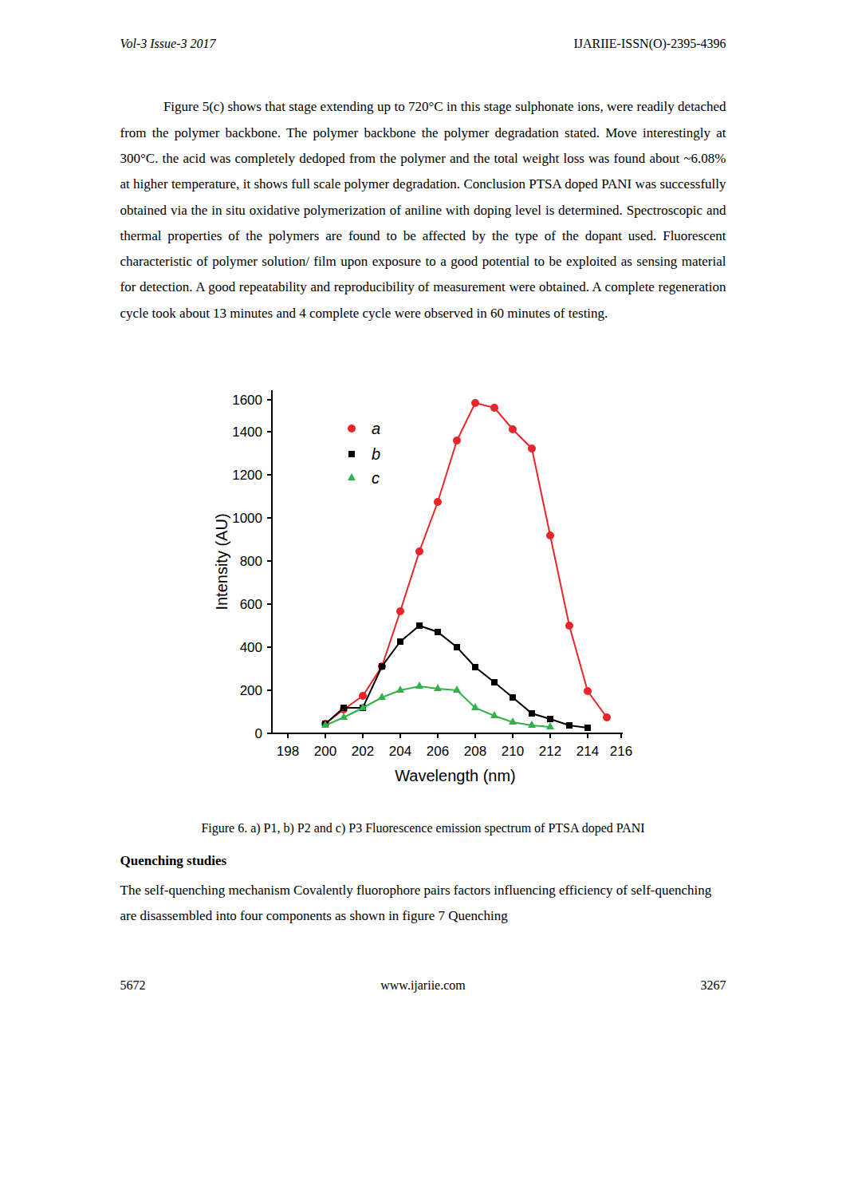Vol-3 Issue-3 2017 IJARIIE-ISSN(O)-2395-4396
Figure 5(c) shows that stage extending up to 720°C in this stage sulphonate ions, were readily detached from the polymer backbone. The polymer backbone the polymer degradation stated. Move interestingly at 300°C. the acid was completely dedoped from the polymer and the total weight loss was found about ~6.08% at higher temperature, it shows full scale polymer degradation. Conclusion PTSA doped PANI was successfully obtained via the in situ oxidative polymerization of aniline with doping level is determined. Spectroscopic and thermal properties of the polymers are found to be affected by the type of the dopant used. Fluorescent characteristic of polymer solution/ film upon exposure to a good potential to be exploited as sensing material for detection. A good repeatability and reproducibility of measurement were obtained. A complete regeneration cycle took about 13 minutes and 4 complete cycle were observed in 60 minutes of testing.
0 200 400 600 800 1000 1200 1400 1600 198 200 202 204 206 208 210 212 214 216 Wavelength (nm) Intensity (AU) a b c
Figure 6. a) P1, b) P2 and c) P3 Fluorescence emission spectrum of PTSA doped PANI
Quenching studies
The self-quenching mechanism Covalently fluorophore pairs factors influencing efficiency of self-quenching are disassembled into four components as shown in figure 7 Quenching
5672 www.ijariie.com 3267